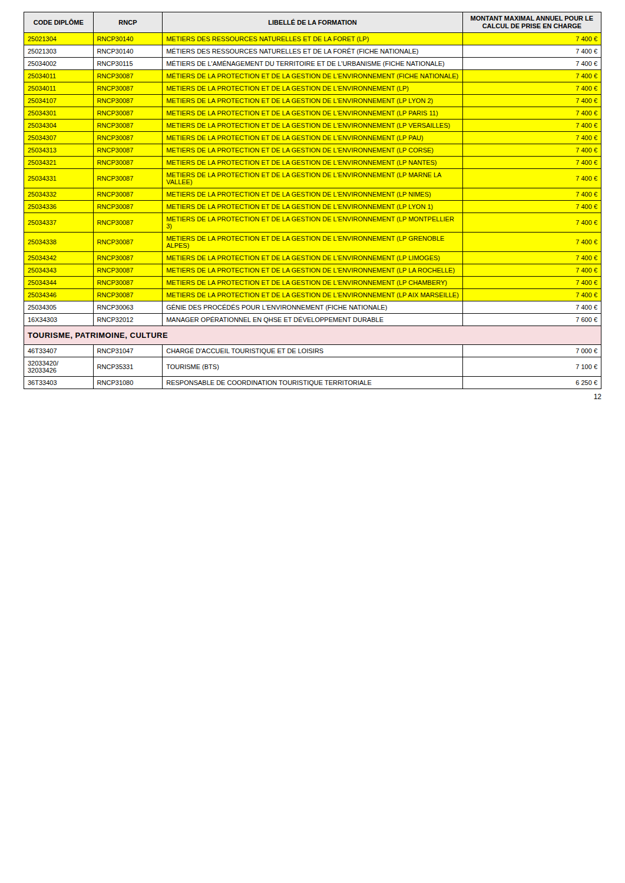| CODE DIPLÔME | RNCP | LIBELLÉ DE LA FORMATION | MONTANT MAXIMAL ANNUEL POUR LE CALCUL DE PRISE EN CHARGE |
| --- | --- | --- | --- |
| 25021304 | RNCP30140 | METIERS DES RESSOURCES NATURELLES ET DE LA FORET (LP) | 7 400 € |
| 25021303 | RNCP30140 | MÉTIERS DES RESSOURCES NATURELLES ET DE LA FORÊT (FICHE NATIONALE) | 7 400 € |
| 25034002 | RNCP30115 | MÉTIERS DE L'AMÉNAGEMENT DU TERRITOIRE ET DE L'URBANISME (FICHE NATIONALE) | 7 400 € |
| 25034011 | RNCP30087 | MÉTIERS DE LA PROTECTION ET DE LA GESTION DE L'ENVIRONNEMENT (FICHE NATIONALE) | 7 400 € |
| 25034011 | RNCP30087 | METIERS DE LA PROTECTION ET DE LA GESTION DE L'ENVIRONNEMENT (LP) | 7 400 € |
| 25034107 | RNCP30087 | METIERS DE LA PROTECTION ET DE LA GESTION DE L'ENVIRONNEMENT (LP LYON 2) | 7 400 € |
| 25034301 | RNCP30087 | METIERS DE LA PROTECTION ET DE LA GESTION DE L'ENVIRONNEMENT (LP PARIS 11) | 7 400 € |
| 25034304 | RNCP30087 | METIERS DE LA PROTECTION ET DE LA GESTION DE L'ENVIRONNEMENT (LP VERSAILLES) | 7 400 € |
| 25034307 | RNCP30087 | METIERS DE LA PROTECTION ET DE LA GESTION DE L'ENVIRONNEMENT (LP PAU) | 7 400 € |
| 25034313 | RNCP30087 | METIERS DE LA PROTECTION ET DE LA GESTION DE L'ENVIRONNEMENT (LP CORSE) | 7 400 € |
| 25034321 | RNCP30087 | METIERS DE LA PROTECTION ET DE LA GESTION DE L'ENVIRONNEMENT (LP NANTES) | 7 400 € |
| 25034331 | RNCP30087 | METIERS DE LA PROTECTION ET DE LA GESTION DE L'ENVIRONNEMENT (LP MARNE LA VALLEE) | 7 400 € |
| 25034332 | RNCP30087 | METIERS DE LA PROTECTION ET DE LA GESTION DE L'ENVIRONNEMENT (LP NIMES) | 7 400 € |
| 25034336 | RNCP30087 | METIERS DE LA PROTECTION ET DE LA GESTION DE L'ENVIRONNEMENT (LP LYON 1) | 7 400 € |
| 25034337 | RNCP30087 | METIERS DE LA PROTECTION ET DE LA GESTION DE L'ENVIRONNEMENT (LP MONTPELLIER 3) | 7 400 € |
| 25034338 | RNCP30087 | METIERS DE LA PROTECTION ET DE LA GESTION DE L'ENVIRONNEMENT (LP GRENOBLE ALPES) | 7 400 € |
| 25034342 | RNCP30087 | METIERS DE LA PROTECTION ET DE LA GESTION DE L'ENVIRONNEMENT (LP LIMOGES) | 7 400 € |
| 25034343 | RNCP30087 | METIERS DE LA PROTECTION ET DE LA GESTION DE L'ENVIRONNEMENT (LP LA ROCHELLE) | 7 400 € |
| 25034344 | RNCP30087 | METIERS DE LA PROTECTION ET DE LA GESTION DE L'ENVIRONNEMENT (LP CHAMBERY) | 7 400 € |
| 25034346 | RNCP30087 | METIERS DE LA PROTECTION ET DE LA GESTION DE L'ENVIRONNEMENT (LP AIX MARSEILLE) | 7 400 € |
| 25034305 | RNCP30063 | GÉNIE DES PROCÉDÉS POUR L'ENVIRONNEMENT (FICHE NATIONALE) | 7 400 € |
| 16X34303 | RNCP32012 | MANAGER OPÉRATIONNEL EN QHSE ET DÉVELOPPEMENT DURABLE | 7 600 € |
| TOURISME, PATRIMOINE, CULTURE |
| 46T33407 | RNCP31047 | CHARGÉ D'ACCUEIL TOURISTIQUE ET DE LOISIRS | 7 000 € |
| 32033420/ 32033426 | RNCP35331 | TOURISME (BTS) | 7 100 € |
| 36T33403 | RNCP31080 | RESPONSABLE DE COORDINATION TOURISTIQUE TERRITORIALE | 6 250 € |
12